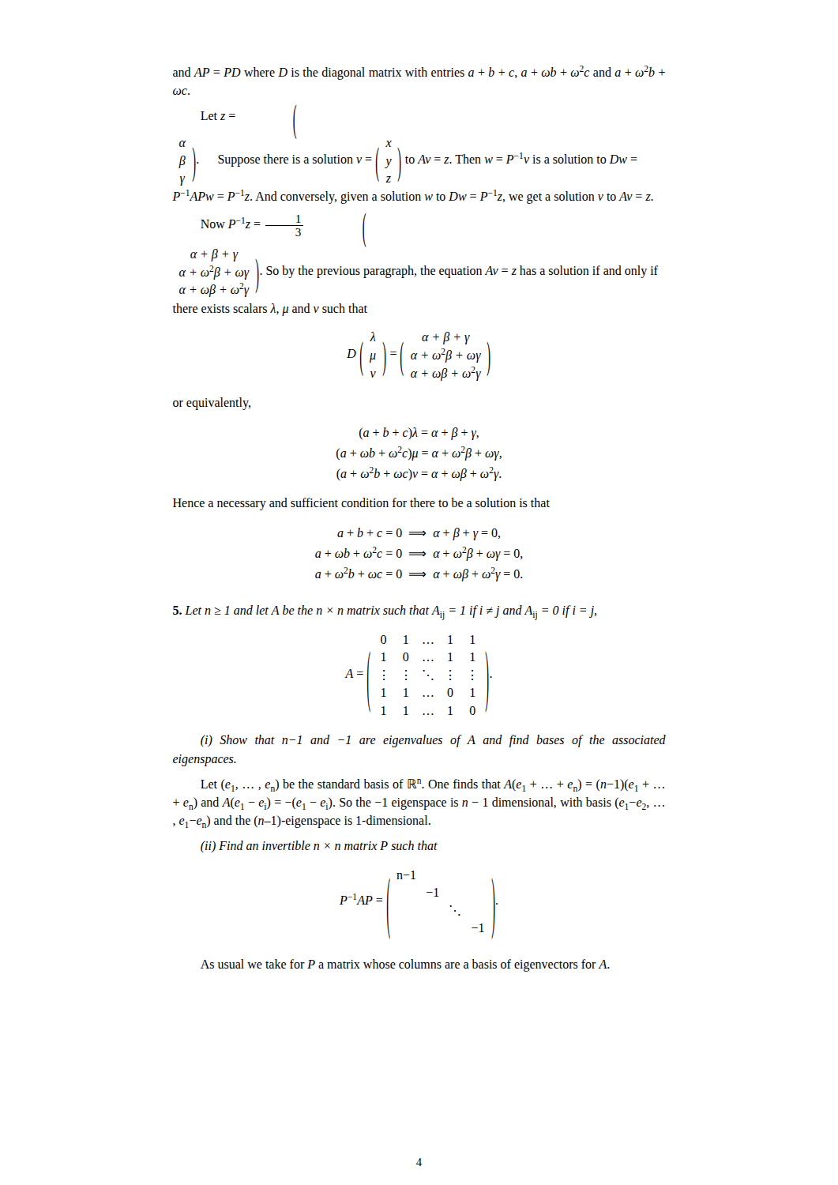and AP = PD where D is the diagonal matrix with entries a + b + c, a + ωb + ω2c and a + ω2b + ωc.
Let z = (
| α |
| β |
| γ |
). Suppose there is a solution v = (
| x |
| y |
| z |
) to Av = z. Then w = P−1v is a solution to Dw = P−1APw = P−1z. And conversely, given a solution w to Dw = P−1z, we get a solution v to Av = z.
Now P−1z = 13 (
| α + β + γ |
| α + ω 2 β + ωγ |
| α + ωβ + ω 2 γ |
). So by the previous paragraph, the equation Av = z has a solution if and only if there exists scalars λ, μ and ν such that
D (
| λ |
| μ |
| ν |
) = (
| α + β + γ |
| α + ω 2 β + ωγ |
| α + ωβ + ω 2 γ |
)
or equivalently,
(a + b + c)λ = α + β + γ, (a + ωb + ω2c)μ = α + ω2β + ωγ, (a + ω2b + ωc)ν = α + ωβ + ω2γ.
Hence a necessary and sufficient condition for there to be a solution is that
a + b + c = 0 ⟹ α + β + γ = 0, a + ωb + ω2c = 0 ⟹ α + ω2β + ωγ = 0, a + ω2b + ωc = 0 ⟹ α + ωβ + ω2γ = 0.
5. Let n ≥ 1 and let A be the n × n matrix such that Aij = 1 if i ≠ j and Aij = 0 if i = j,
A = (
| 0 | 1 | … | 1 | 1 |
| 1 | 0 | … | 1 | 1 |
| ⋮ | ⋮ | ⋱ | ⋮ | ⋮ |
| 1 | 1 | … | 0 | 1 |
| 1 | 1 | … | 1 | 0 |
).
(i) Show that n−1 and −1 are eigenvalues of A and find bases of the associated eigenspaces.
Let (e1, … , en) be the standard basis of ℝn. One finds that A(e1 + … + en) = (n−1)(e1 + … + en) and A(e1 − ei) = −(e1 − ei). So the −1 eigenspace is n − 1 dimensional, with basis (e1−e2, … , e1−en) and the (n–1)-eigenspace is 1-dimensional.
(ii) Find an invertible n × n matrix P such that
P−1AP = (
| n−1 | | | |
| | −1 | | |
| | | ⋱ | |
| | | | −1 |
).
As usual we take for P a matrix whose columns are a basis of eigenvectors for A.
4